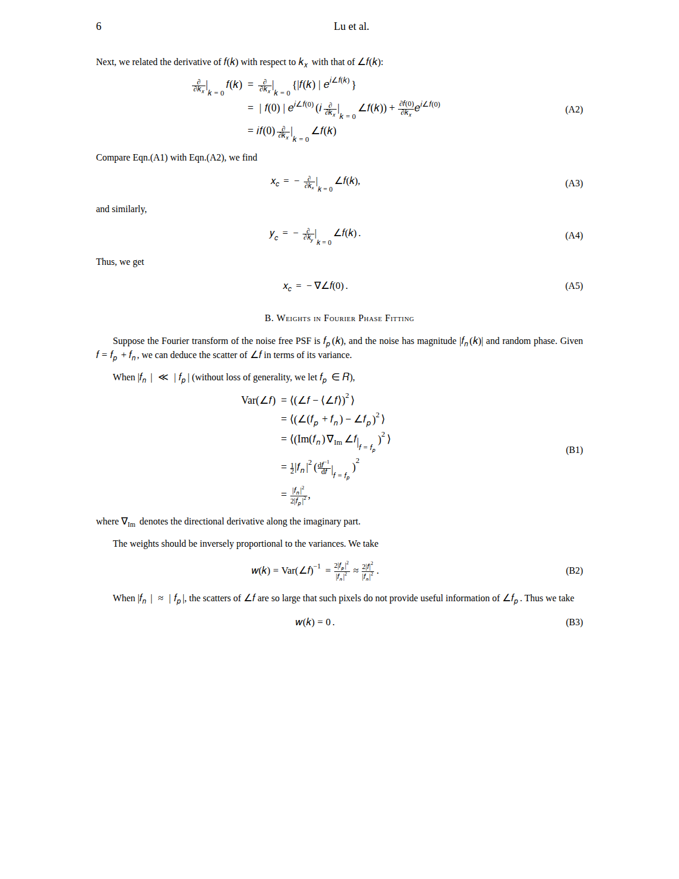6
Lu et al.
Next, we related the derivative of f(k) with respect to kx with that of ∠f(k):
∂∂kx| k=0 f(k)
= ∂∂kx| k=0 { |f(k)| ei∠f(k) }
= |f(0)| ei∠f(0) ( i ∂∂kx| k=0 ∠f(k) ) + ∂f(0) ∂kx ei∠f(0)
= if(0) ∂∂kx| k=0 ∠f(k)
(A2)
Compare Eqn.(A1) with Eqn.(A2), we find
xc = − ∂∂kx| k=0 ∠f(k),
(A3)
and similarly,
yc = − ∂∂ky| k=0 ∠f(k).
(A4)
Thus, we get
xc = −∇∠f(0).
(A5)
B. Weights in Fourier Phase Fitting
Suppose the Fourier transform of the noise free PSF is fp(k), and the noise has magnitude |fn(k)| and random phase. Given f=fp+fn, we can deduce the scatter of ∠f in terms of its variance.
When |fn|≪|fp| (without loss of generality, we let fp∈R),
Var(∠f)
= ⟨ (∠f−⟨∠f⟩) 2 ⟩
= ⟨ (∠(fp+fn)−∠fp) 2 ⟩
= ⟨ ( Im(fn) ∇Im ∠f |f=fp ) 2 ⟩
= 12 |fn|2 ( df−1 df |f=fp ) 2
= |fn|2 2|fp|2 ,
(B1)
where ∇Im denotes the directional derivative along the imaginary part.
The weights should be inversely proportional to the variances. We take
w(k) = Var(∠f)−1 = 2|fp|2 |fn|2 ≈ 2|f|2 |fn|2 .
(B2)
When |fn|≈|fp|, the scatters of ∠f are so large that such pixels do not provide useful information of ∠fp. Thus we take
w(k) =0.
(B3)